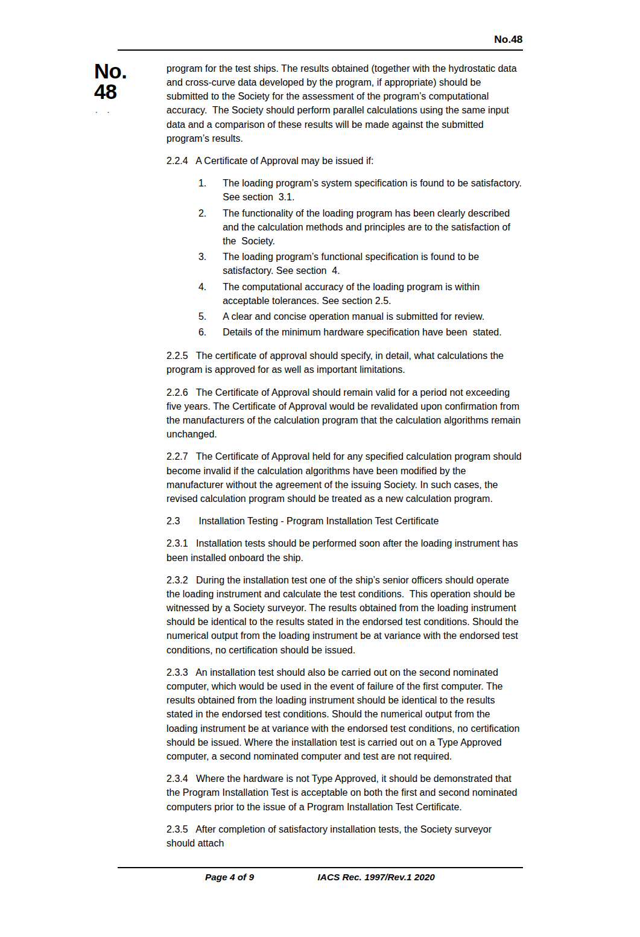No.48
No.
48 . .
program for the test ships. The results obtained (together with the hydrostatic data and cross-curve data developed by the program, if appropriate) should be submitted to the Society for the assessment of the program’s computational accuracy. The Society should perform parallel calculations using the same input data and a comparison of these results will be made against the submitted program’s results.
2.2.4 A Certificate of Approval may be issued if:
1. The loading program’s system specification is found to be satisfactory. See section 3.1.
2. The functionality of the loading program has been clearly described and the calculation methods and principles are to the satisfaction of the Society.
3. The loading program’s functional specification is found to be satisfactory. See section 4.
4. The computational accuracy of the loading program is within acceptable tolerances. See section 2.5.
5. A clear and concise operation manual is submitted for review.
6. Details of the minimum hardware specification have been stated.
2.2.5 The certificate of approval should specify, in detail, what calculations the program is approved for as well as important limitations.
2.2.6 The Certificate of Approval should remain valid for a period not exceeding five years. The Certificate of Approval would be revalidated upon confirmation from the manufacturers of the calculation program that the calculation algorithms remain unchanged.
2.2.7 The Certificate of Approval held for any specified calculation program should become invalid if the calculation algorithms have been modified by the manufacturer without the agreement of the issuing Society. In such cases, the revised calculation program should be treated as a new calculation program.
2.3 Installation Testing - Program Installation Test Certificate
2.3.1 Installation tests should be performed soon after the loading instrument has been installed onboard the ship.
2.3.2 During the installation test one of the ship’s senior officers should operate the loading instrument and calculate the test conditions. This operation should be witnessed by a Society surveyor. The results obtained from the loading instrument should be identical to the results stated in the endorsed test conditions. Should the numerical output from the loading instrument be at variance with the endorsed test conditions, no certification should be issued.
2.3.3 An installation test should also be carried out on the second nominated computer, which would be used in the event of failure of the first computer. The results obtained from the loading instrument should be identical to the results stated in the endorsed test conditions. Should the numerical output from the loading instrument be at variance with the endorsed test conditions, no certification should be issued. Where the installation test is carried out on a Type Approved computer, a second nominated computer and test are not required.
2.3.4 Where the hardware is not Type Approved, it should be demonstrated that the Program Installation Test is acceptable on both the first and second nominated computers prior to the issue of a Program Installation Test Certificate.
2.3.5 After completion of satisfactory installation tests, the Society surveyor should attach
Page 4 of 9 IACS Rec. 1997/Rev.1 2020